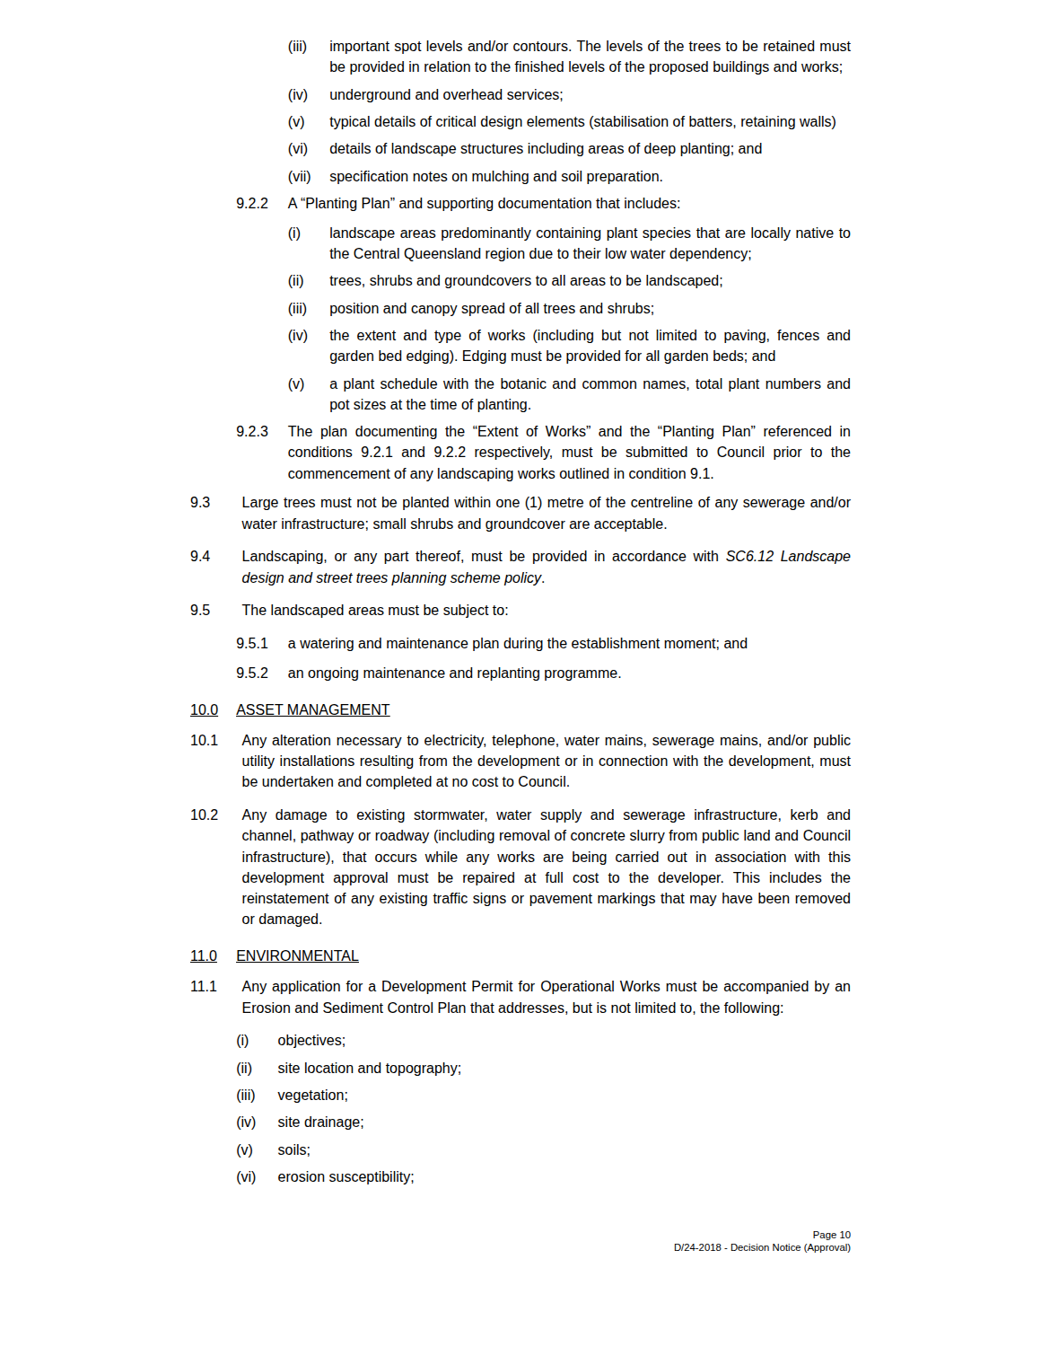(iii) important spot levels and/or contours. The levels of the trees to be retained must be provided in relation to the finished levels of the proposed buildings and works;
(iv) underground and overhead services;
(v) typical details of critical design elements (stabilisation of batters, retaining walls)
(vi) details of landscape structures including areas of deep planting; and
(vii) specification notes on mulching and soil preparation.
9.2.2 A “Planting Plan” and supporting documentation that includes:
(i) landscape areas predominantly containing plant species that are locally native to the Central Queensland region due to their low water dependency;
(ii) trees, shrubs and groundcovers to all areas to be landscaped;
(iii) position and canopy spread of all trees and shrubs;
(iv) the extent and type of works (including but not limited to paving, fences and garden bed edging). Edging must be provided for all garden beds; and
(v) a plant schedule with the botanic and common names, total plant numbers and pot sizes at the time of planting.
9.2.3 The plan documenting the “Extent of Works” and the “Planting Plan” referenced in conditions 9.2.1 and 9.2.2 respectively, must be submitted to Council prior to the commencement of any landscaping works outlined in condition 9.1.
9.3 Large trees must not be planted within one (1) metre of the centreline of any sewerage and/or water infrastructure; small shrubs and groundcover are acceptable.
9.4 Landscaping, or any part thereof, must be provided in accordance with SC6.12 Landscape design and street trees planning scheme policy.
9.5 The landscaped areas must be subject to:
9.5.1 a watering and maintenance plan during the establishment moment; and
9.5.2 an ongoing maintenance and replanting programme.
10.0 ASSET MANAGEMENT
10.1 Any alteration necessary to electricity, telephone, water mains, sewerage mains, and/or public utility installations resulting from the development or in connection with the development, must be undertaken and completed at no cost to Council.
10.2 Any damage to existing stormwater, water supply and sewerage infrastructure, kerb and channel, pathway or roadway (including removal of concrete slurry from public land and Council infrastructure), that occurs while any works are being carried out in association with this development approval must be repaired at full cost to the developer. This includes the reinstatement of any existing traffic signs or pavement markings that may have been removed or damaged.
11.0 ENVIRONMENTAL
11.1 Any application for a Development Permit for Operational Works must be accompanied by an Erosion and Sediment Control Plan that addresses, but is not limited to, the following:
(i) objectives;
(ii) site location and topography;
(iii) vegetation;
(iv) site drainage;
(v) soils;
(vi) erosion susceptibility;
Page 10
D/24-2018 - Decision Notice (Approval)